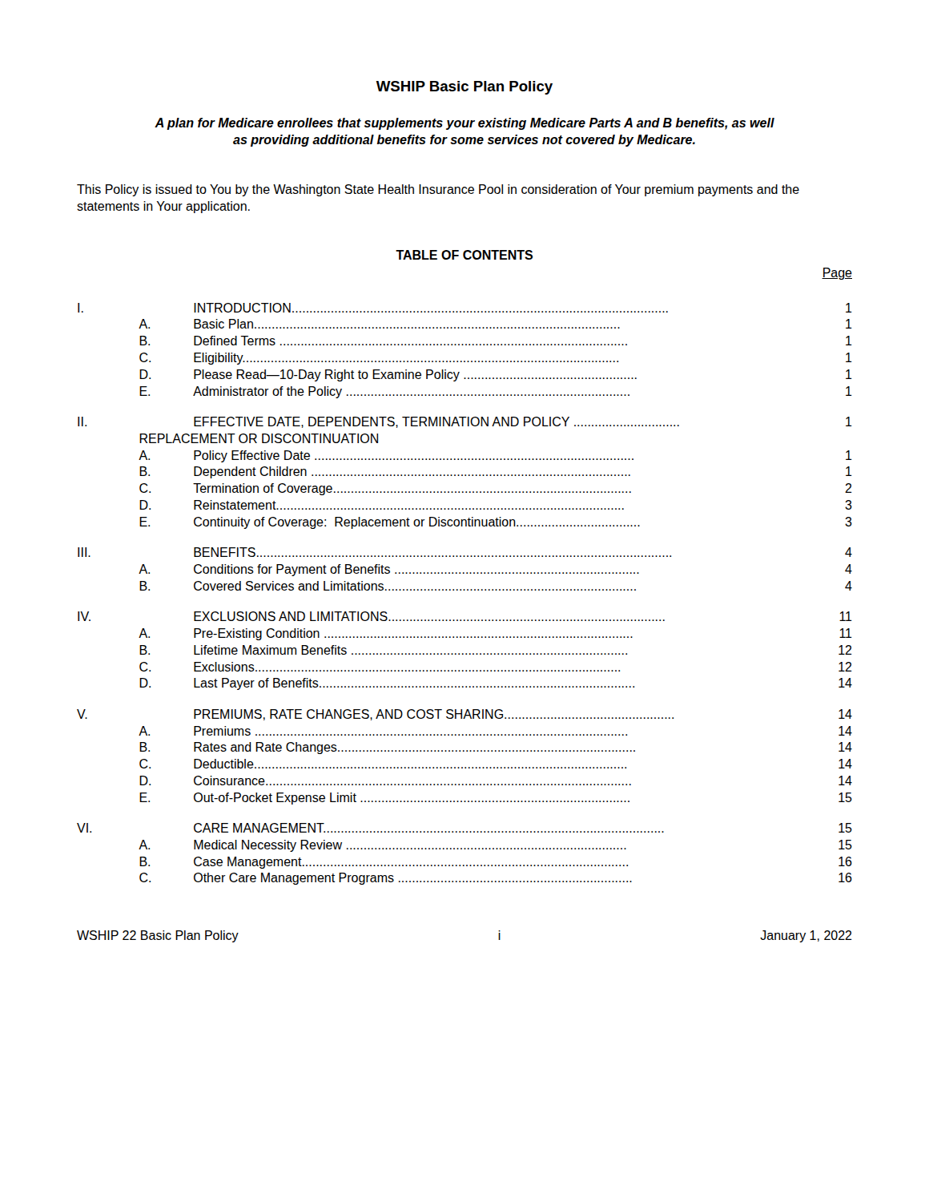WSHIP Basic Plan Policy
A plan for Medicare enrollees that supplements your existing Medicare Parts A and B benefits, as well as providing additional benefits for some services not covered by Medicare.
This Policy is issued to You by the Washington State Health Insurance Pool in consideration of Your premium payments and the statements in Your application.
TABLE OF CONTENTS
Page
| I. | | INTRODUCTION .......................................................................................................... | 1 |
| | A. | Basic Plan ....................................................................................................... | 1 |
| | B. | Defined Terms .................................................................................................. | 1 |
| | C. | Eligibility .......................................................................................................... | 1 |
| | D. | Please Read—10-Day Right to Examine Policy ................................................. | 1 |
| | E. | Administrator of the Policy ................................................................................ | 1 |
| II. | | EFFECTIVE DATE, DEPENDENTS, TERMINATION AND POLICY .............................. | 1 |
| | REPLACEMENT OR DISCONTINUATION |
| | A. | Policy Effective Date .......................................................................................... | 1 |
| | B. | Dependent Children .......................................................................................... | 1 |
| | C. | Termination of Coverage .................................................................................... | 2 |
| | D. | Reinstatement .................................................................................................. | 3 |
| | E. | Continuity of Coverage: Replacement or Discontinuation ................................... | 3 |
| III. | | BENEFITS ..................................................................................................................... | 4 |
| | A. | Conditions for Payment of Benefits ..................................................................... | 4 |
| | B. | Covered Services and Limitations ....................................................................... | 4 |
| IV. | | EXCLUSIONS AND LIMITATIONS .............................................................................. | 11 |
| | A. | Pre-Existing Condition ....................................................................................... | 11 |
| | B. | Lifetime Maximum Benefits .............................................................................. | 12 |
| | C. | Exclusions ....................................................................................................... | 12 |
| | D. | Last Payer of Benefits ......................................................................................... | 14 |
| V. | | PREMIUMS, RATE CHANGES, AND COST SHARING ................................................ | 14 |
| | A. | Premiums ......................................................................................................... | 14 |
| | B. | Rates and Rate Changes .................................................................................... | 14 |
| | C. | Deductible ......................................................................................................... | 14 |
| | D. | Coinsurance ....................................................................................................... | 14 |
| | E. | Out-of-Pocket Expense Limit ............................................................................ | 15 |
| VI. | | CARE MANAGEMENT ................................................................................................ | 15 |
| | A. | Medical Necessity Review ............................................................................... | 15 |
| | B. | Case Management ............................................................................................ | 16 |
| | C. | Other Care Management Programs .................................................................. | 16 |
WSHIP 22 Basic Plan Policy i January 1, 2022